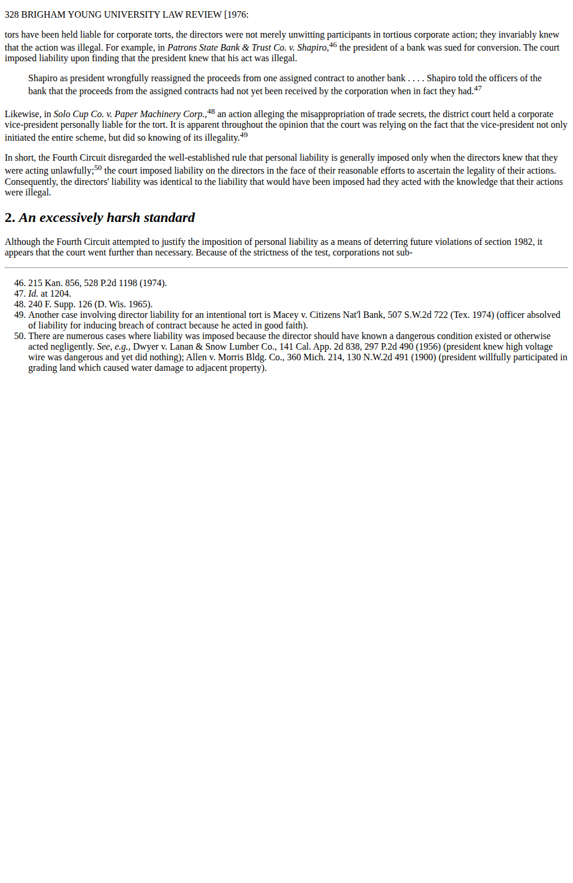328 BRIGHAM YOUNG UNIVERSITY LAW REVIEW [1976:
tors have been held liable for corporate torts, the directors were not merely unwitting participants in tortious corporate action; they invariably knew that the action was illegal. For example, in Patrons State Bank & Trust Co. v. Shapiro,46 the president of a bank was sued for conversion. The court imposed liability upon finding that the president knew that his act was illegal.
Shapiro as president wrongfully reassigned the proceeds from one assigned contract to another bank . . . . Shapiro told the officers of the bank that the proceeds from the assigned contracts had not yet been received by the corporation when in fact they had.47
Likewise, in Solo Cup Co. v. Paper Machinery Corp.,48 an action alleging the misappropriation of trade secrets, the district court held a corporate vice-president personally liable for the tort. It is apparent throughout the opinion that the court was relying on the fact that the vice-president not only initiated the entire scheme, but did so knowing of its illegality.49
In short, the Fourth Circuit disregarded the well-established rule that personal liability is generally imposed only when the directors knew that they were acting unlawfully;50 the court imposed liability on the directors in the face of their reasonable efforts to ascertain the legality of their actions. Consequently, the directors' liability was identical to the liability that would have been imposed had they acted with the knowledge that their actions were illegal.
2. An excessively harsh standard
Although the Fourth Circuit attempted to justify the imposition of personal liability as a means of deterring future violations of section 1982, it appears that the court went further than necessary. Because of the strictness of the test, corporations not sub-
215 Kan. 856, 528 P.2d 1198 (1974).
Id. at 1204.
240 F. Supp. 126 (D. Wis. 1965).
Another case involving director liability for an intentional tort is Macey v. Citizens Nat'l Bank, 507 S.W.2d 722 (Tex. 1974) (officer absolved of liability for inducing breach of contract because he acted in good faith).
There are numerous cases where liability was imposed because the director should have known a dangerous condition existed or otherwise acted negligently. See, e.g., Dwyer v. Lanan & Snow Lumber Co., 141 Cal. App. 2d 838, 297 P.2d 490 (1956) (president knew high voltage wire was dangerous and yet did nothing); Allen v. Morris Bldg. Co., 360 Mich. 214, 130 N.W.2d 491 (1900) (president willfully participated in grading land which caused water damage to adjacent property).